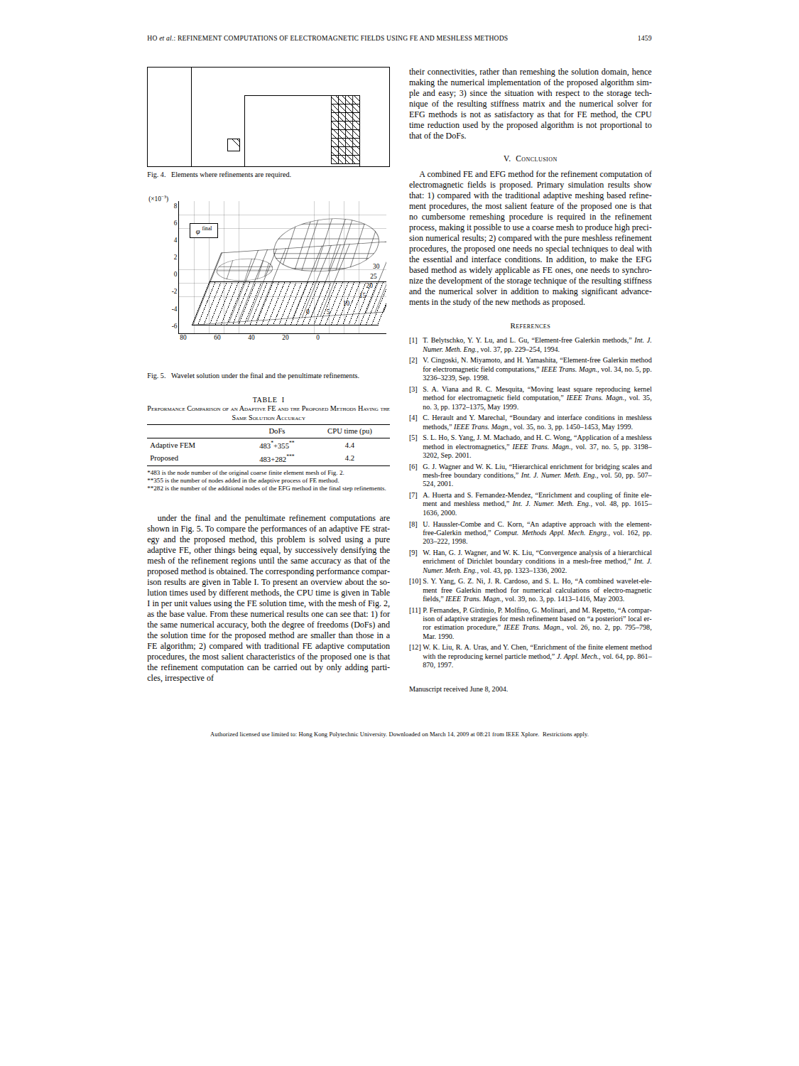HO et al.: REFINEMENT COMPUTATIONS OF ELECTROMAGNETIC FIELDS USING FE AND MESHLESS METHODS
1459
Fig. 4. Elements where refinements are required.
(×10−3)
8 6 4 2 0 -2 -4 -6
φ final
80 60 40 20 0
0 5 10 15 20 25 30
Fig. 5. Wavelet solution under the final and the penultimate refinements.
TABLE I
Performance Comparison of an Adaptive FE and the Proposed Methods Having the Same Solution Accuracy
| | DoFs | CPU time (pu) |
| --- | --- | --- |
| Adaptive FEM | 483 * +355 ** | 4.4 |
| Proposed | 483+282 *** | 4.2 |
*483 is the node number of the original coarse finite element mesh of Fig. 2.
**355 is the number of nodes added in the adaptive process of FE method.
**282 is the number of the additional nodes of the EFG method in the final step refinements.
under the final and the penultimate refinement computations are shown in Fig. 5. To compare the performances of an adaptive FE strategy and the proposed method, this problem is solved using a pure adaptive FE, other things being equal, by successively densifying the mesh of the refinement regions until the same accuracy as that of the proposed method is obtained. The corresponding performance comparison results are given in Table I. To present an overview about the solution times used by different methods, the CPU time is given in Table I in per unit values using the FE solution time, with the mesh of Fig. 2, as the base value. From these numerical results one can see that: 1) for the same numerical accuracy, both the degree of freedoms (DoFs) and the solution time for the proposed method are smaller than those in a FE algorithm; 2) compared with traditional FE adaptive computation procedures, the most salient characteristics of the proposed one is that the refinement computation can be carried out by only adding particles, irrespective of
their connectivities, rather than remeshing the solution domain, hence making the numerical implementation of the proposed algorithm simple and easy; 3) since the situation with respect to the storage technique of the resulting stiffness matrix and the numerical solver for EFG methods is not as satisfactory as that for FE method, the CPU time reduction used by the proposed algorithm is not proportional to that of the DoFs.
V. Conclusion
A combined FE and EFG method for the refinement computation of electromagnetic fields is proposed. Primary simulation results show that: 1) compared with the traditional adaptive meshing based refinement procedures, the most salient feature of the proposed one is that no cumbersome remeshing procedure is required in the refinement process, making it possible to use a coarse mesh to produce high precision numerical results; 2) compared with the pure meshless refinement procedures, the proposed one needs no special techniques to deal with the essential and interface conditions. In addition, to make the EFG based method as widely applicable as FE ones, one needs to synchronize the development of the storage technique of the resulting stiffness and the numerical solver in addition to making significant advancements in the study of the new methods as proposed.
References
[1] T. Belytschko, Y. Y. Lu, and L. Gu, “Element-free Galerkin methods,” Int. J. Numer. Meth. Eng., vol. 37, pp. 229–254, 1994.
[2] V. Cingoski, N. Miyamoto, and H. Yamashita, “Element-free Galerkin method for electromagnetic field computations,” IEEE Trans. Magn., vol. 34, no. 5, pp. 3236–3239, Sep. 1998.
[3] S. A. Viana and R. C. Mesquita, “Moving least square reproducing kernel method for electromagnetic field computation,” IEEE Trans. Magn., vol. 35, no. 3, pp. 1372–1375, May 1999.
[4] C. Herault and Y. Marechal, “Boundary and interface conditions in meshless methods,” IEEE Trans. Magn., vol. 35, no. 3, pp. 1450–1453, May 1999.
[5] S. L. Ho, S. Yang, J. M. Machado, and H. C. Wong, “Application of a meshless method in electromagnetics,” IEEE Trans. Magn., vol. 37, no. 5, pp. 3198–3202, Sep. 2001.
[6] G. J. Wagner and W. K. Liu, “Hierarchical enrichment for bridging scales and mesh-free boundary conditions,” Int. J. Numer. Meth. Eng., vol. 50, pp. 507–524, 2001.
[7] A. Huerta and S. Fernandez-Mendez, “Enrichment and coupling of finite element and meshless method,” Int. J. Numer. Meth. Eng., vol. 48, pp. 1615–1636, 2000.
[8] U. Haussler-Combe and C. Korn, “An adaptive approach with the element-free-Galerkin method,” Comput. Methods Appl. Mech. Engrg., vol. 162, pp. 203–222, 1998.
[9] W. Han, G. J. Wagner, and W. K. Liu, “Convergence analysis of a hierarchical enrichment of Dirichlet boundary conditions in a mesh-free method,” Int. J. Numer. Meth. Eng., vol. 43, pp. 1323–1336, 2002.
[10] S. Y. Yang, G. Z. Ni, J. R. Cardoso, and S. L. Ho, “A combined wavelet-element free Galerkin method for numerical calculations of electro-magnetic fields,” IEEE Trans. Magn., vol. 39, no. 3, pp. 1413–1416, May 2003.
[11] P. Fernandes, P. Girdinio, P. Molfino, G. Molinari, and M. Repetto, “A comparison of adaptive strategies for mesh refinement based on “a posteriori” local error estimation procedure,” IEEE Trans. Magn., vol. 26, no. 2, pp. 795–798, Mar. 1990.
[12] W. K. Liu, R. A. Uras, and Y. Chen, “Enrichment of the finite element method with the reproducing kernel particle method,” J. Appl. Mech., vol. 64, pp. 861–870, 1997.
Manuscript received June 8, 2004.
Authorized licensed use limited to: Hong Kong Polytechnic University. Downloaded on March 14, 2009 at 08:21 from IEEE Xplore. Restrictions apply.